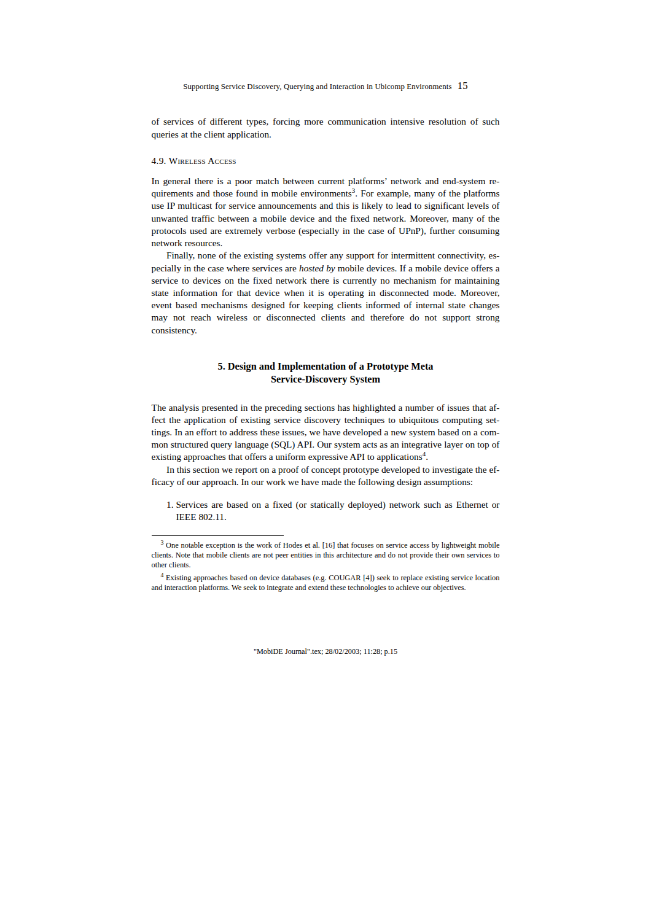Supporting Service Discovery, Querying and Interaction in Ubicomp Environments 15
of services of different types, forcing more communication intensive resolution of such queries at the client application.
4.9. Wireless Access
In general there is a poor match between current platforms’ network and end-system requirements and those found in mobile environments3. For example, many of the platforms use IP multicast for service announcements and this is likely to lead to significant levels of unwanted traffic between a mobile device and the fixed network. Moreover, many of the protocols used are extremely verbose (especially in the case of UPnP), further consuming network resources.
Finally, none of the existing systems offer any support for intermittent connectivity, especially in the case where services are hosted by mobile devices. If a mobile device offers a service to devices on the fixed network there is currently no mechanism for maintaining state information for that device when it is operating in disconnected mode. Moreover, event based mechanisms designed for keeping clients informed of internal state changes may not reach wireless or disconnected clients and therefore do not support strong consistency.
5. Design and Implementation of a Prototype Meta
Service-Discovery System
The analysis presented in the preceding sections has highlighted a number of issues that affect the application of existing service discovery techniques to ubiquitous computing settings. In an effort to address these issues, we have developed a new system based on a common structured query language (SQL) API. Our system acts as an integrative layer on top of existing approaches that offers a uniform expressive API to applications4.
In this section we report on a proof of concept prototype developed to investigate the efficacy of our approach. In our work we have made the following design assumptions:
Services are based on a fixed (or statically deployed) network such as Ethernet or IEEE 802.11.
3 One notable exception is the work of Hodes et al. [16] that focuses on service access by lightweight mobile clients. Note that mobile clients are not peer entities in this architecture and do not provide their own services to other clients.
4 Existing approaches based on device databases (e.g. COUGAR [4]) seek to replace existing service location and interaction platforms. We seek to integrate and extend these technologies to achieve our objectives.
"MobiDE Journal".tex; 28/02/2003; 11:28; p.15